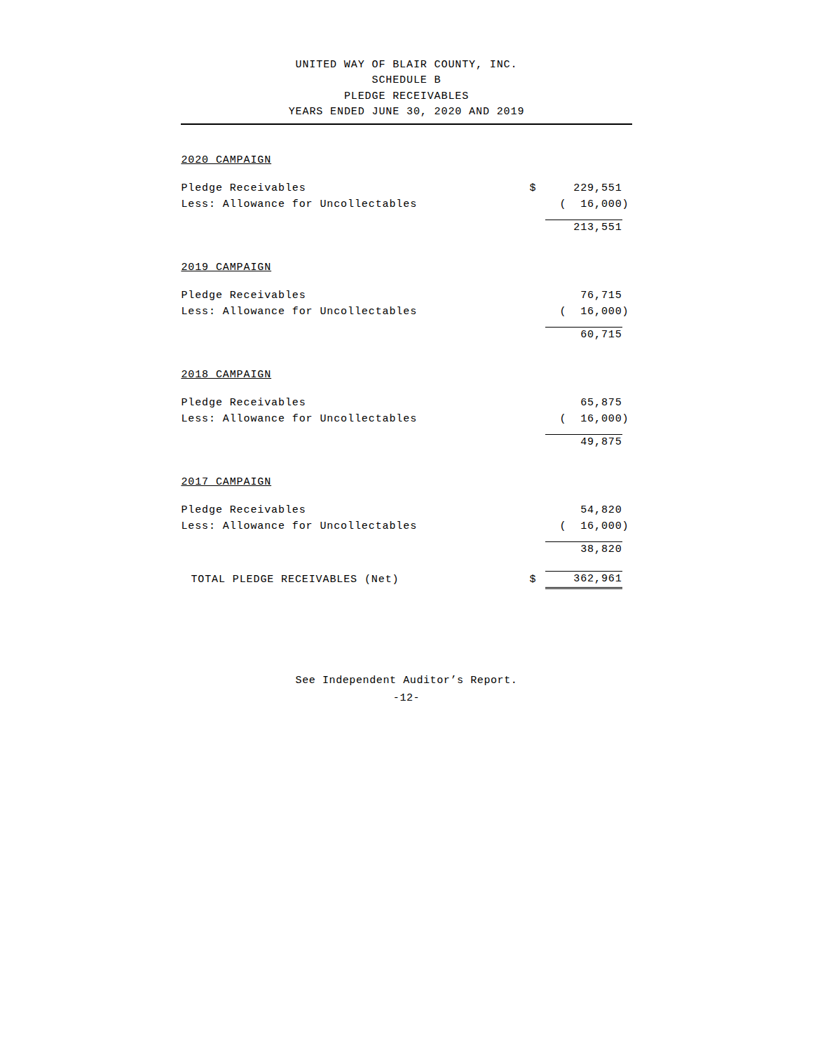UNITED WAY OF BLAIR COUNTY, INC.
SCHEDULE B
PLEDGE RECEIVABLES
YEARS ENDED JUNE 30, 2020 AND 2019
2020 CAMPAIGN
| Pledge Receivables | $ | 229,551 | |
| Less: Allowance for Uncollectables | | ( 16,000 | ) |
| | | 213,551 | |
2019 CAMPAIGN
| Pledge Receivables | | 76,715 | |
| Less: Allowance for Uncollectables | | ( 16,000 | ) |
| | | 60,715 | |
2018 CAMPAIGN
| Pledge Receivables | | 65,875 | |
| Less: Allowance for Uncollectables | | ( 16,000 | ) |
| | | 49,875 | |
2017 CAMPAIGN
| Pledge Receivables | | 54,820 | |
| Less: Allowance for Uncollectables | | ( 16,000 | ) |
| | | 38,820 | |
| TOTAL PLEDGE RECEIVABLES (Net) | $ | 362,961 | |
See Independent Auditor’s Report.
-12-